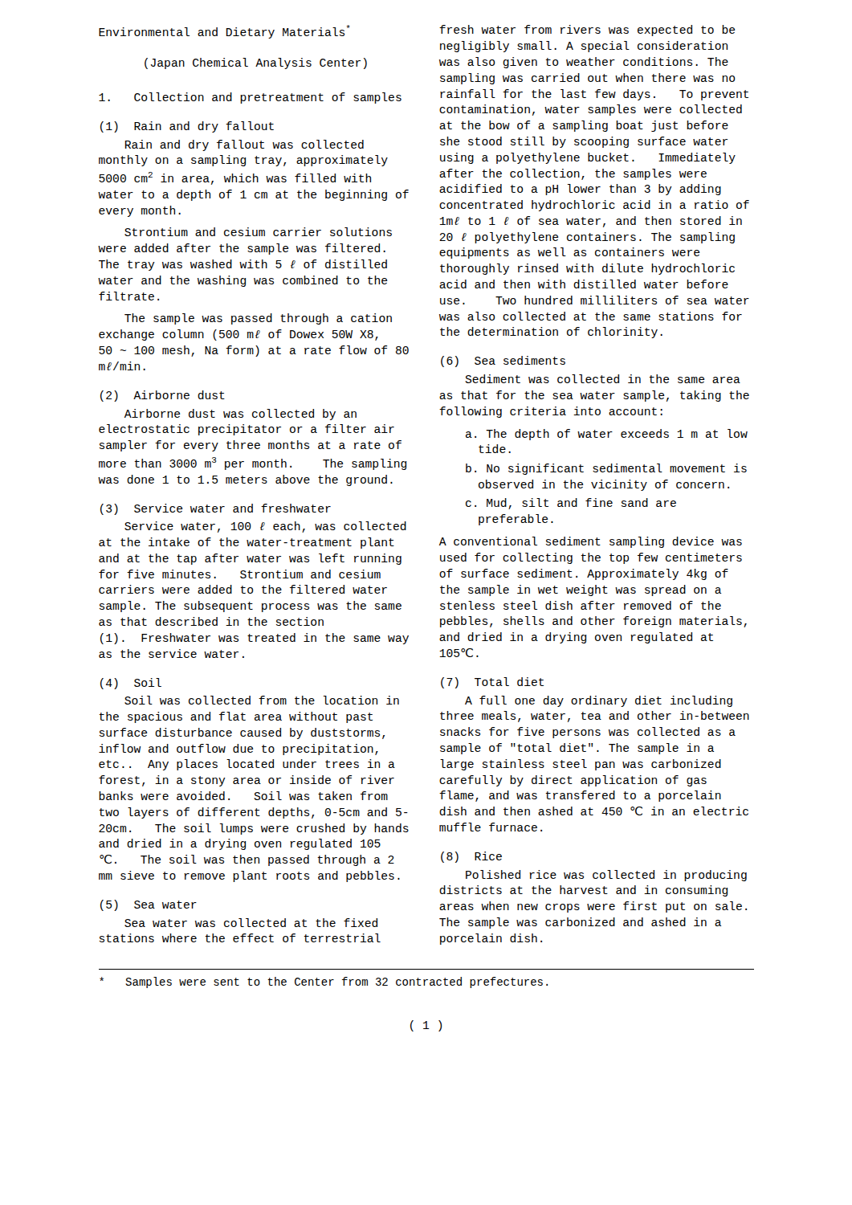Environmental and Dietary Materials*
(Japan Chemical Analysis Center)
1. Collection and pretreatment of samples
(1) Rain and dry fallout
Rain and dry fallout was collected monthly on a sampling tray, approximately 5000 cm2 in area, which was filled with water to a depth of 1 cm at the beginning of every month.
Strontium and cesium carrier solutions were added after the sample was filtered. The tray was washed with 5 ℓ of distilled water and the washing was combined to the filtrate.
The sample was passed through a cation exchange column (500 mℓ of Dowex 50W X8, 50 ~ 100 mesh, Na form) at a rate flow of 80 mℓ/min.
(2) Airborne dust
Airborne dust was collected by an electrostatic precipitator or a filter air sampler for every three months at a rate of more than 3000 m3 per month. The sampling was done 1 to 1.5 meters above the ground.
(3) Service water and freshwater
Service water, 100 ℓ each, was collected at the intake of the water-treatment plant and at the tap after water was left running for five minutes. Strontium and cesium carriers were added to the filtered water sample. The subsequent process was the same as that described in the section (1). Freshwater was treated in the same way as the service water.
(4) Soil
Soil was collected from the location in the spacious and flat area without past surface disturbance caused by duststorms, inflow and outflow due to precipitation, etc.. Any places located under trees in a forest, in a stony area or inside of river banks were avoided. Soil was taken from two layers of different depths, 0-5cm and 5-20cm. The soil lumps were crushed by hands and dried in a drying oven regulated 105 ℃. The soil was then passed through a 2 mm sieve to remove plant roots and pebbles.
(5) Sea water
Sea water was collected at the fixed stations where the effect of terrestrial fresh water from rivers was expected to be negligibly small. A special consideration was also given to weather conditions. The sampling was carried out when there was no rainfall for the last few days. To prevent contamination, water samples were collected at the bow of a sampling boat just before she stood still by scooping surface water using a polyethylene bucket. Immediately after the collection, the samples were acidified to a pH lower than 3 by adding concentrated hydrochloric acid in a ratio of 1mℓ to 1 ℓ of sea water, and then stored in 20 ℓ polyethylene containers. The sampling equipments as well as containers were thoroughly rinsed with dilute hydrochloric acid and then with distilled water before use. Two hundred milliliters of sea water was also collected at the same stations for the determination of chlorinity.
(6) Sea sediments
Sediment was collected in the same area as that for the sea water sample, taking the following criteria into account:
a. The depth of water exceeds 1 m at low tide.
b. No significant sedimental movement is observed in the vicinity of concern.
c. Mud, silt and fine sand are preferable.
A conventional sediment sampling device was used for collecting the top few centimeters of surface sediment. Approximately 4kg of the sample in wet weight was spread on a stenless steel dish after removed of the pebbles, shells and other foreign materials, and dried in a drying oven regulated at 105℃.
(7) Total diet
A full one day ordinary diet including three meals, water, tea and other in-between snacks for five persons was collected as a sample of "total diet". The sample in a large stainless steel pan was carbonized carefully by direct application of gas flame, and was transfered to a porcelain dish and then ashed at 450 ℃ in an electric muffle furnace.
(8) Rice
Polished rice was collected in producing districts at the harvest and in consuming areas when new crops were first put on sale. The sample was carbonized and ashed in a porcelain dish.
* Samples were sent to the Center from 32 contracted prefectures.
( 1 )